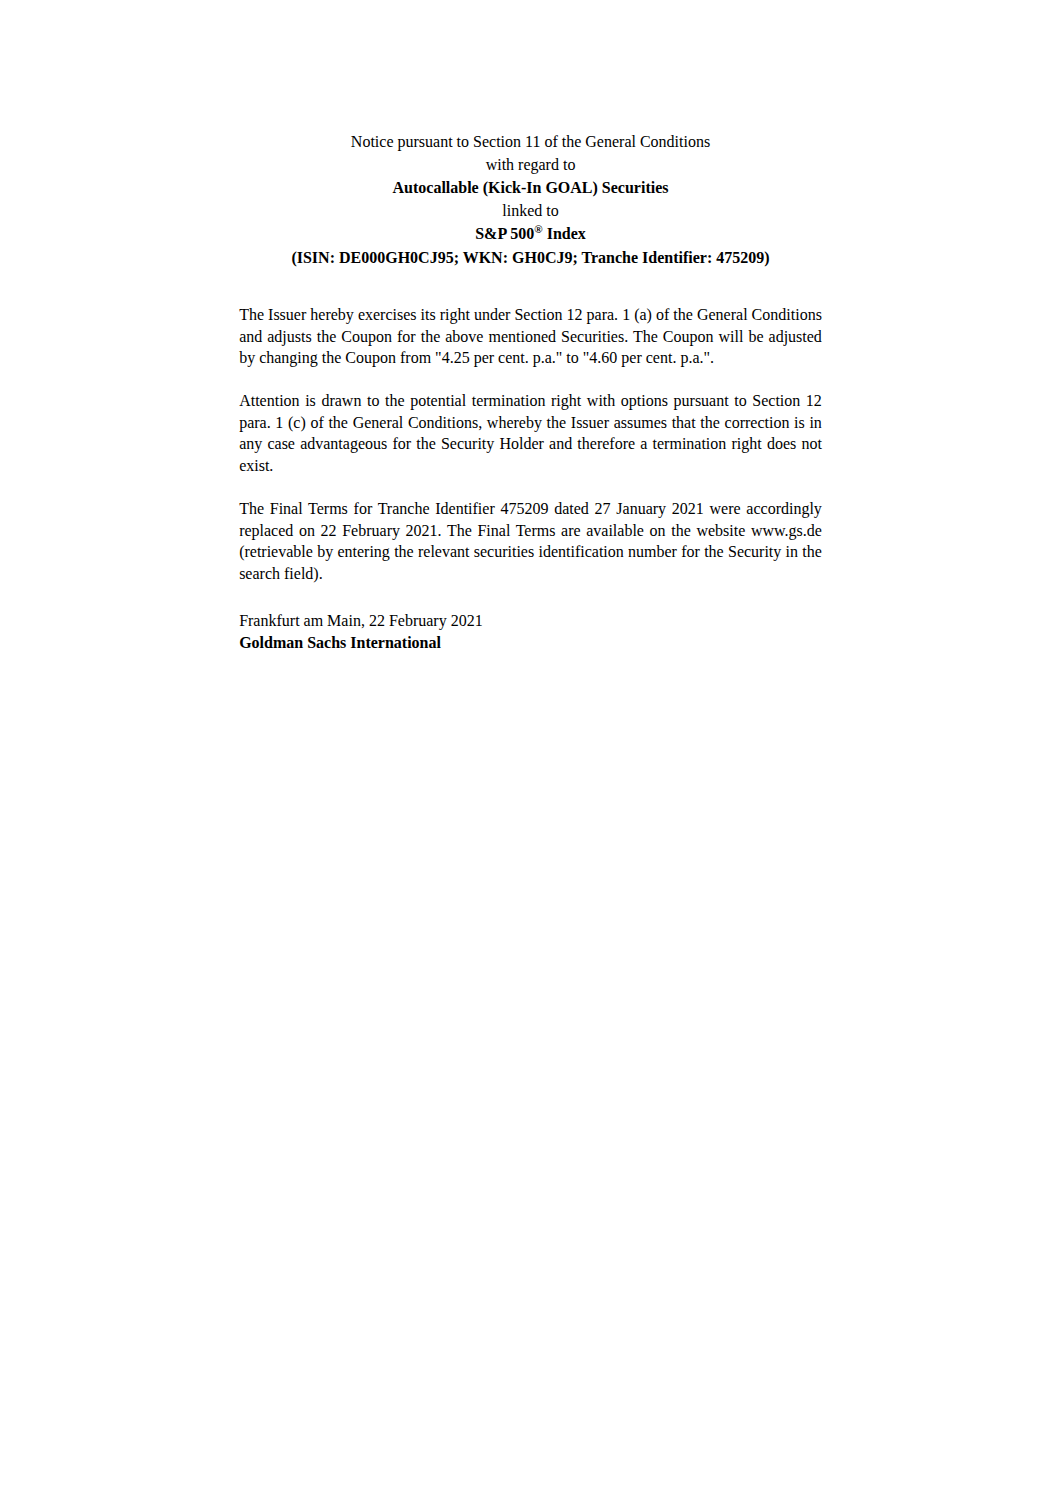Notice pursuant to Section 11 of the General Conditions
with regard to
Autocallable (Kick-In GOAL) Securities
linked to
S&P 500® Index
(ISIN: DE000GH0CJ95; WKN: GH0CJ9; Tranche Identifier: 475209)
The Issuer hereby exercises its right under Section 12 para. 1 (a) of the General Conditions and adjusts the Coupon for the above mentioned Securities. The Coupon will be adjusted by changing the Coupon from "4.25 per cent. p.a." to "4.60 per cent. p.a.".
Attention is drawn to the potential termination right with options pursuant to Section 12 para. 1 (c) of the General Conditions, whereby the Issuer assumes that the correction is in any case advantageous for the Security Holder and therefore a termination right does not exist.
The Final Terms for Tranche Identifier 475209 dated 27 January 2021 were accordingly replaced on 22 February 2021. The Final Terms are available on the website www.gs.de (retrievable by entering the relevant securities identification number for the Security in the search field).
Frankfurt am Main, 22 February 2021
Goldman Sachs International